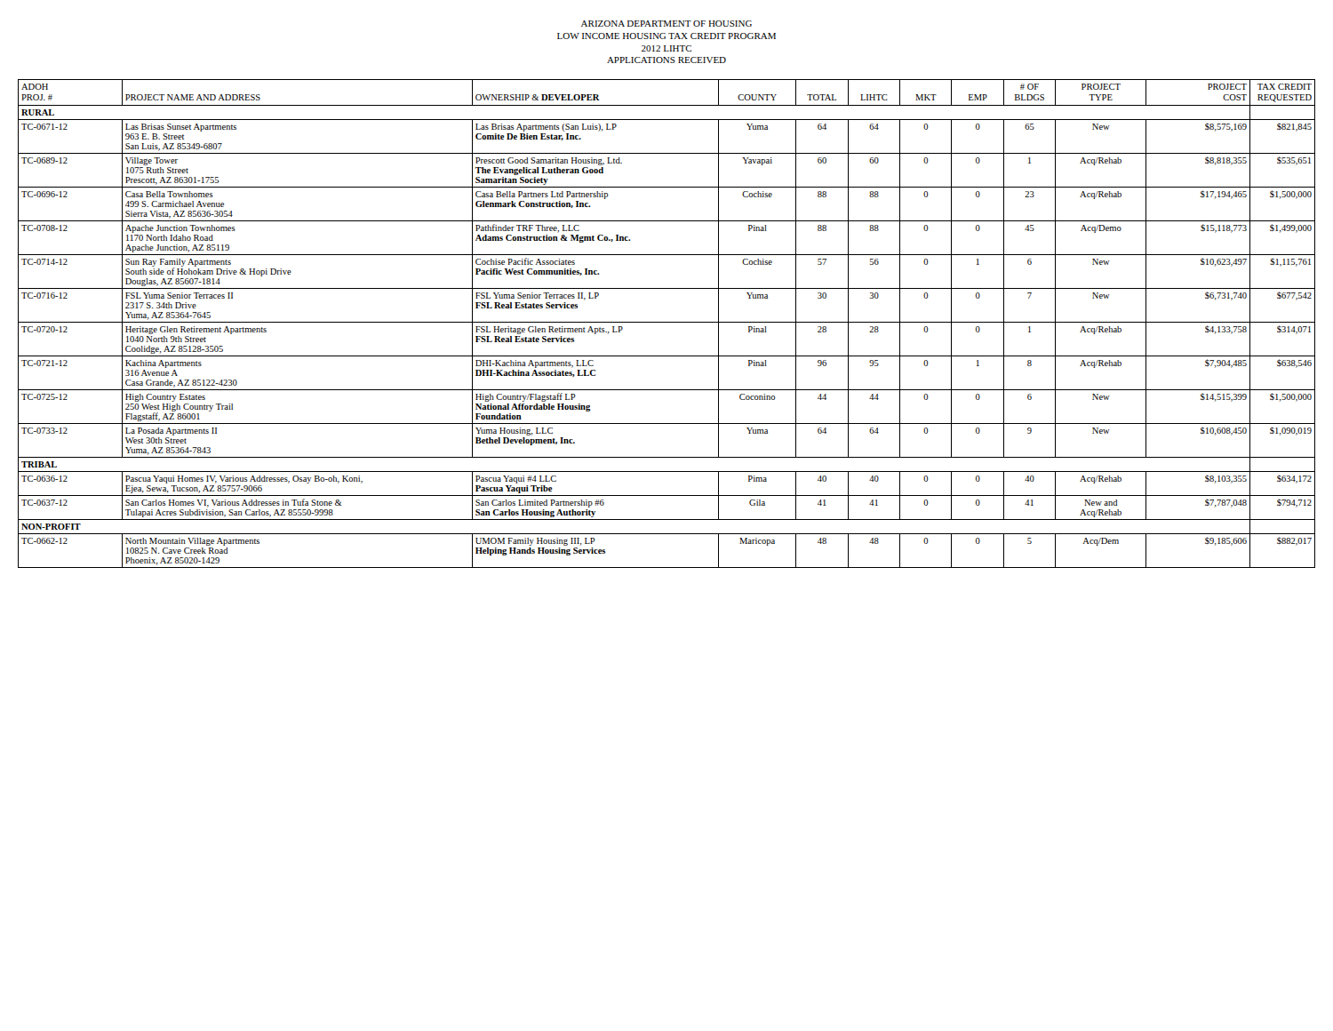ARIZONA DEPARTMENT OF HOUSING
LOW INCOME HOUSING TAX CREDIT PROGRAM
2012 LIHTC
APPLICATIONS RECEIVED
| ADOH PROJ. # | PROJECT NAME AND ADDRESS | OWNERSHIP & DEVELOPER | COUNTY | TOTAL | LIHTC | MKT | EMP | # OF BLDGS | PROJECT TYPE | PROJECT COST | TAX CREDIT REQUESTED |
| --- | --- | --- | --- | --- | --- | --- | --- | --- | --- | --- | --- |
| RURAL | | | | | | | | | | | |
| TC-0671-12 | Las Brisas Sunset Apartments 963 E. B. Street San Luis, AZ 85349-6807 | Las Brisas Apartments (San Luis), LP Comite De Bien Estar, Inc. | Yuma | 64 | 64 | 0 | 0 | 65 | New | $8,575,169 | $821,845 |
| TC-0689-12 | Village Tower 1075 Ruth Street Prescott, AZ 86301-1755 | Prescott Good Samaritan Housing, Ltd. The Evangelical Lutheran Good Samaritan Society | Yavapai | 60 | 60 | 0 | 0 | 1 | Acq/Rehab | $8,818,355 | $535,651 |
| TC-0696-12 | Casa Bella Townhomes 499 S. Carmichael Avenue Sierra Vista, AZ 85636-3054 | Casa Bella Partners Ltd Partnership Glenmark Construction, Inc. | Cochise | 88 | 88 | 0 | 0 | 23 | Acq/Rehab | $17,194,465 | $1,500,000 |
| TC-0708-12 | Apache Junction Townhomes 1170 North Idaho Road Apache Junction, AZ 85119 | Pathfinder TRF Three, LLC Adams Construction & Mgmt Co., Inc. | Pinal | 88 | 88 | 0 | 0 | 45 | Acq/Demo | $15,118,773 | $1,499,000 |
| TC-0714-12 | Sun Ray Family Apartments South side of Hohokam Drive & Hopi Drive Douglas, AZ 85607-1814 | Cochise Pacific Associates Pacific West Communities, Inc. | Cochise | 57 | 56 | 0 | 1 | 6 | New | $10,623,497 | $1,115,761 |
| TC-0716-12 | FSL Yuma Senior Terraces II 2317 S. 34th Drive Yuma, AZ 85364-7645 | FSL Yuma Senior Terraces II, LP FSL Real Estates Services | Yuma | 30 | 30 | 0 | 0 | 7 | New | $6,731,740 | $677,542 |
| TC-0720-12 | Heritage Glen Retirement Apartments 1040 North 9th Street Coolidge, AZ 85128-3505 | FSL Heritage Glen Retirment Apts., LP FSL Real Estate Services | Pinal | 28 | 28 | 0 | 0 | 1 | Acq/Rehab | $4,133,758 | $314,071 |
| TC-0721-12 | Kachina Apartments 316 Avenue A Casa Grande, AZ 85122-4230 | DHI-Kachina Apartments, LLC DHI-Kachina Associates, LLC | Pinal | 96 | 95 | 0 | 1 | 8 | Acq/Rehab | $7,904,485 | $638,546 |
| TC-0725-12 | High Country Estates 250 West High Country Trail Flagstaff, AZ 86001 | High Country/Flagstaff LP National Affordable Housing Foundation | Coconino | 44 | 44 | 0 | 0 | 6 | New | $14,515,399 | $1,500,000 |
| TC-0733-12 | La Posada Apartments II West 30th Street Yuma, AZ 85364-7843 | Yuma Housing, LLC Bethel Development, Inc. | Yuma | 64 | 64 | 0 | 0 | 9 | New | $10,608,450 | $1,090,019 |
| TRIBAL | | | | | | | | | | | |
| TC-0636-12 | Pascua Yaqui Homes IV, Various Addresses, Osay Bo-oh, Koni, Ejea, Sewa, Tucson, AZ 85757-9066 | Pascua Yaqui #4 LLC Pascua Yaqui Tribe | Pima | 40 | 40 | 0 | 0 | 40 | Acq/Rehab | $8,103,355 | $634,172 |
| TC-0637-12 | San Carlos Homes VI, Various Addresses in Tufa Stone & Tulapai Acres Subdivision, San Carlos, AZ 85550-9998 | San Carlos Limited Partnership #6 San Carlos Housing Authority | Gila | 41 | 41 | 0 | 0 | 41 | New and Acq/Rehab | $7,787,048 | $794,712 |
| NON-PROFIT | | | | | | | | | | | |
| TC-0662-12 | North Mountain Village Apartments 10825 N. Cave Creek Road Phoenix, AZ 85020-1429 | UMOM Family Housing III, LP Helping Hands Housing Services | Maricopa | 48 | 48 | 0 | 0 | 5 | Acq/Dem | $9,185,606 | $882,017 |